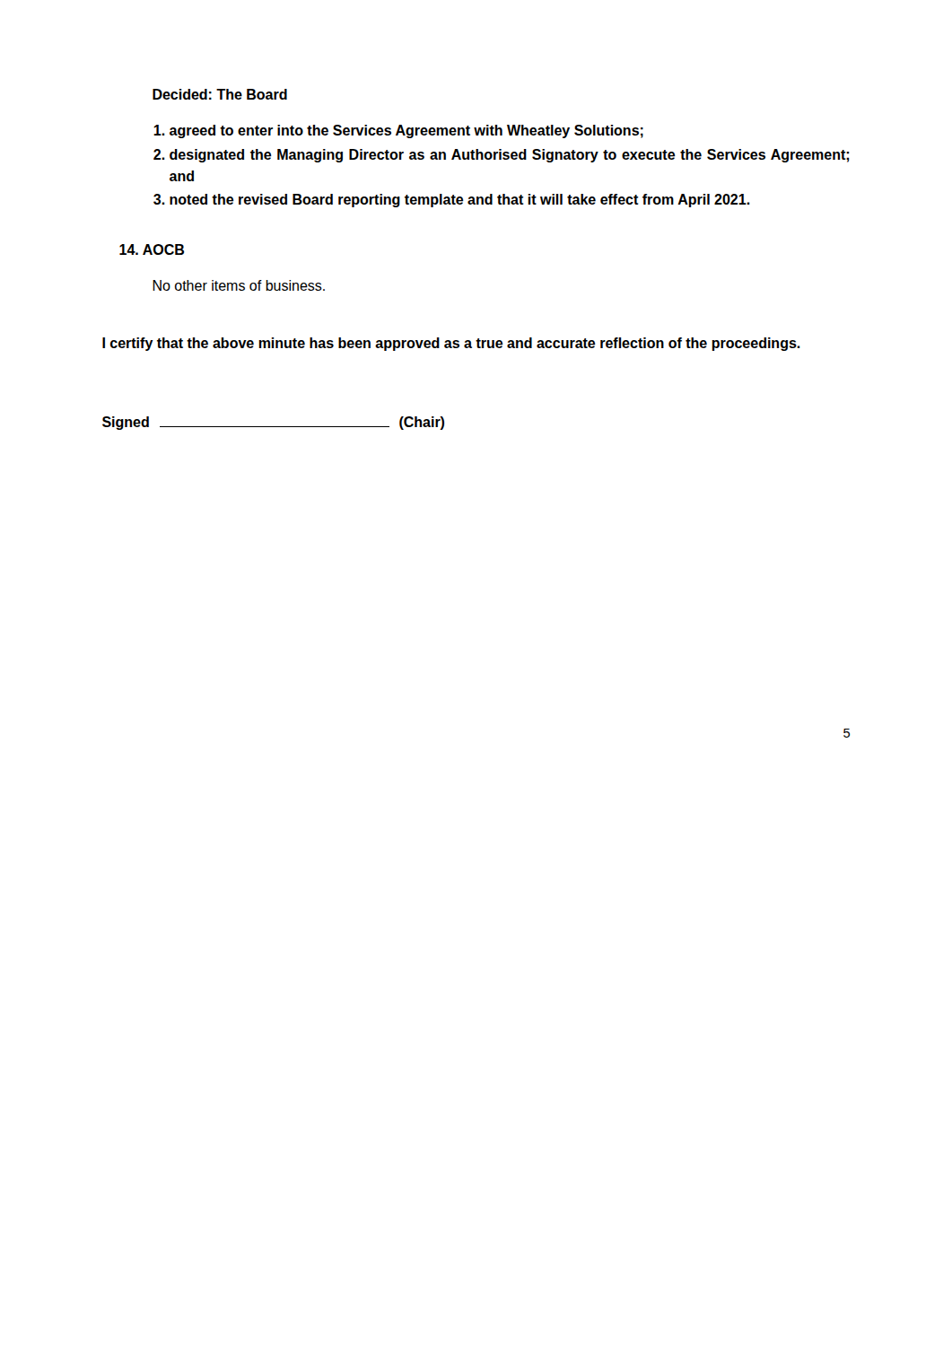Decided: The Board
agreed to enter into the Services Agreement with Wheatley Solutions;
designated the Managing Director as an Authorised Signatory to execute the Services Agreement; and
noted the revised Board reporting template and that it will take effect from April 2021.
14. AOCB
No other items of business.
I certify that the above minute has been approved as a true and accurate reflection of the proceedings.
Signed (Chair)
5